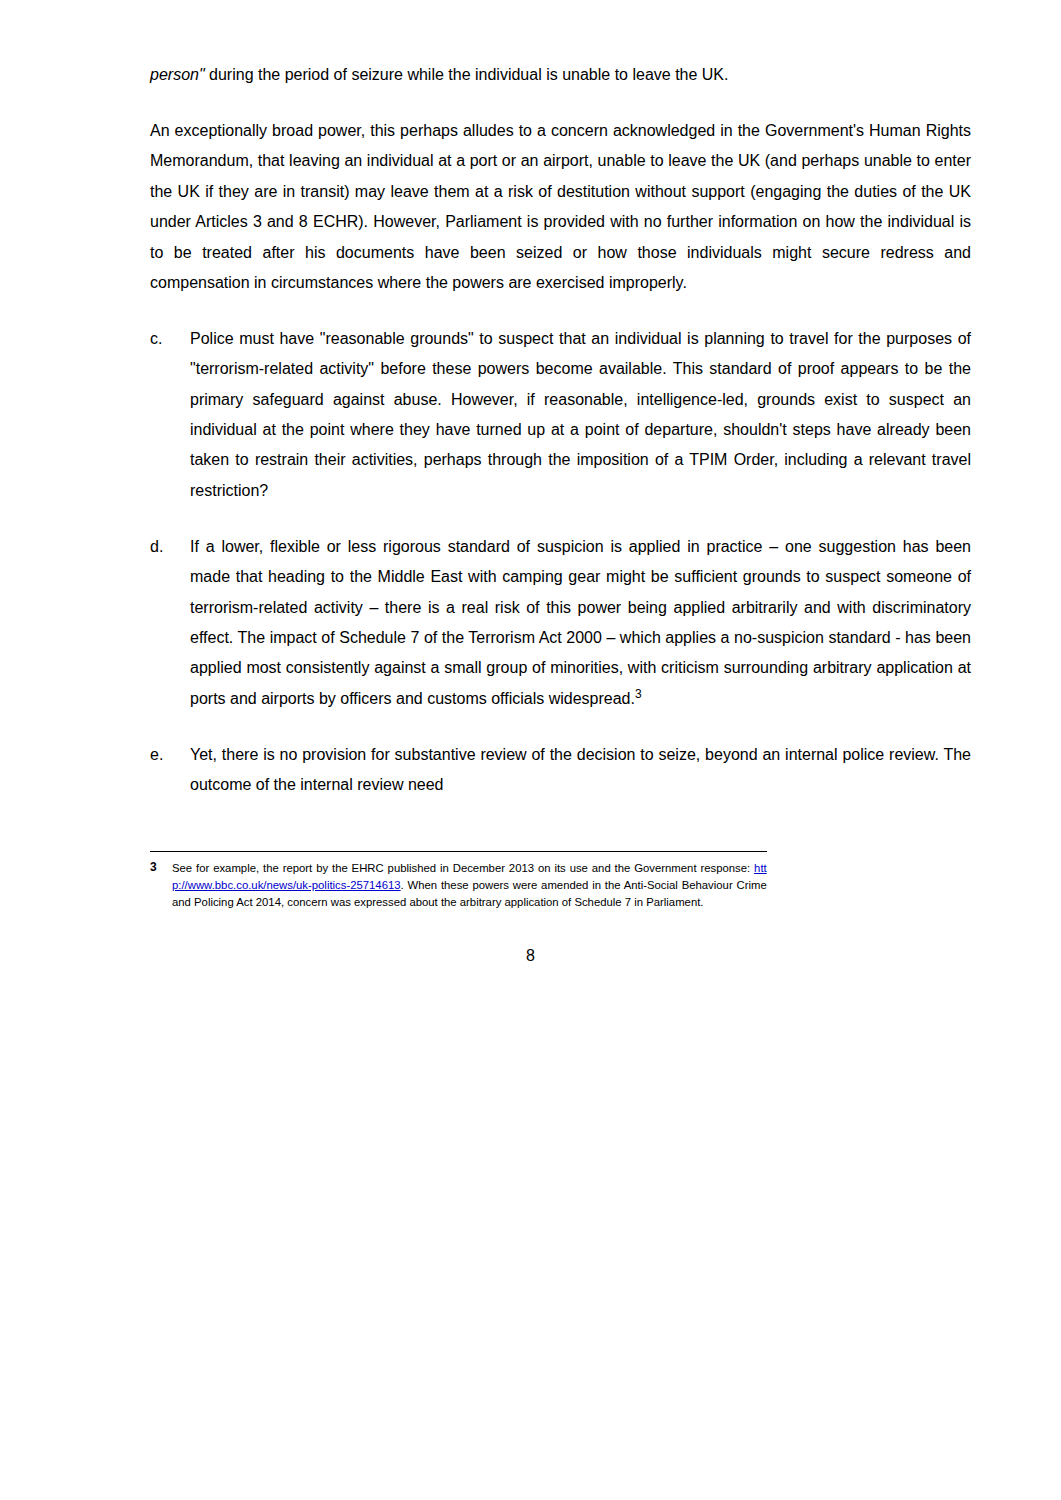person" during the period of seizure while the individual is unable to leave the UK.
An exceptionally broad power, this perhaps alludes to a concern acknowledged in the Government's Human Rights Memorandum, that leaving an individual at a port or an airport, unable to leave the UK (and perhaps unable to enter the UK if they are in transit) may leave them at a risk of destitution without support (engaging the duties of the UK under Articles 3 and 8 ECHR). However, Parliament is provided with no further information on how the individual is to be treated after his documents have been seized or how those individuals might secure redress and compensation in circumstances where the powers are exercised improperly.
Police must have "reasonable grounds" to suspect that an individual is planning to travel for the purposes of "terrorism-related activity" before these powers become available. This standard of proof appears to be the primary safeguard against abuse. However, if reasonable, intelligence-led, grounds exist to suspect an individual at the point where they have turned up at a point of departure, shouldn't steps have already been taken to restrain their activities, perhaps through the imposition of a TPIM Order, including a relevant travel restriction?
If a lower, flexible or less rigorous standard of suspicion is applied in practice – one suggestion has been made that heading to the Middle East with camping gear might be sufficient grounds to suspect someone of terrorism-related activity – there is a real risk of this power being applied arbitrarily and with discriminatory effect. The impact of Schedule 7 of the Terrorism Act 2000 – which applies a no-suspicion standard - has been applied most consistently against a small group of minorities, with criticism surrounding arbitrary application at ports and airports by officers and customs officials widespread.3
Yet, there is no provision for substantive review of the decision to seize, beyond an internal police review. The outcome of the internal review need
3 See for example, the report by the EHRC published in December 2013 on its use and the Government response: http://www.bbc.co.uk/news/uk-politics-25714613. When these powers were amended in the Anti-Social Behaviour Crime and Policing Act 2014, concern was expressed about the arbitrary application of Schedule 7 in Parliament.
8